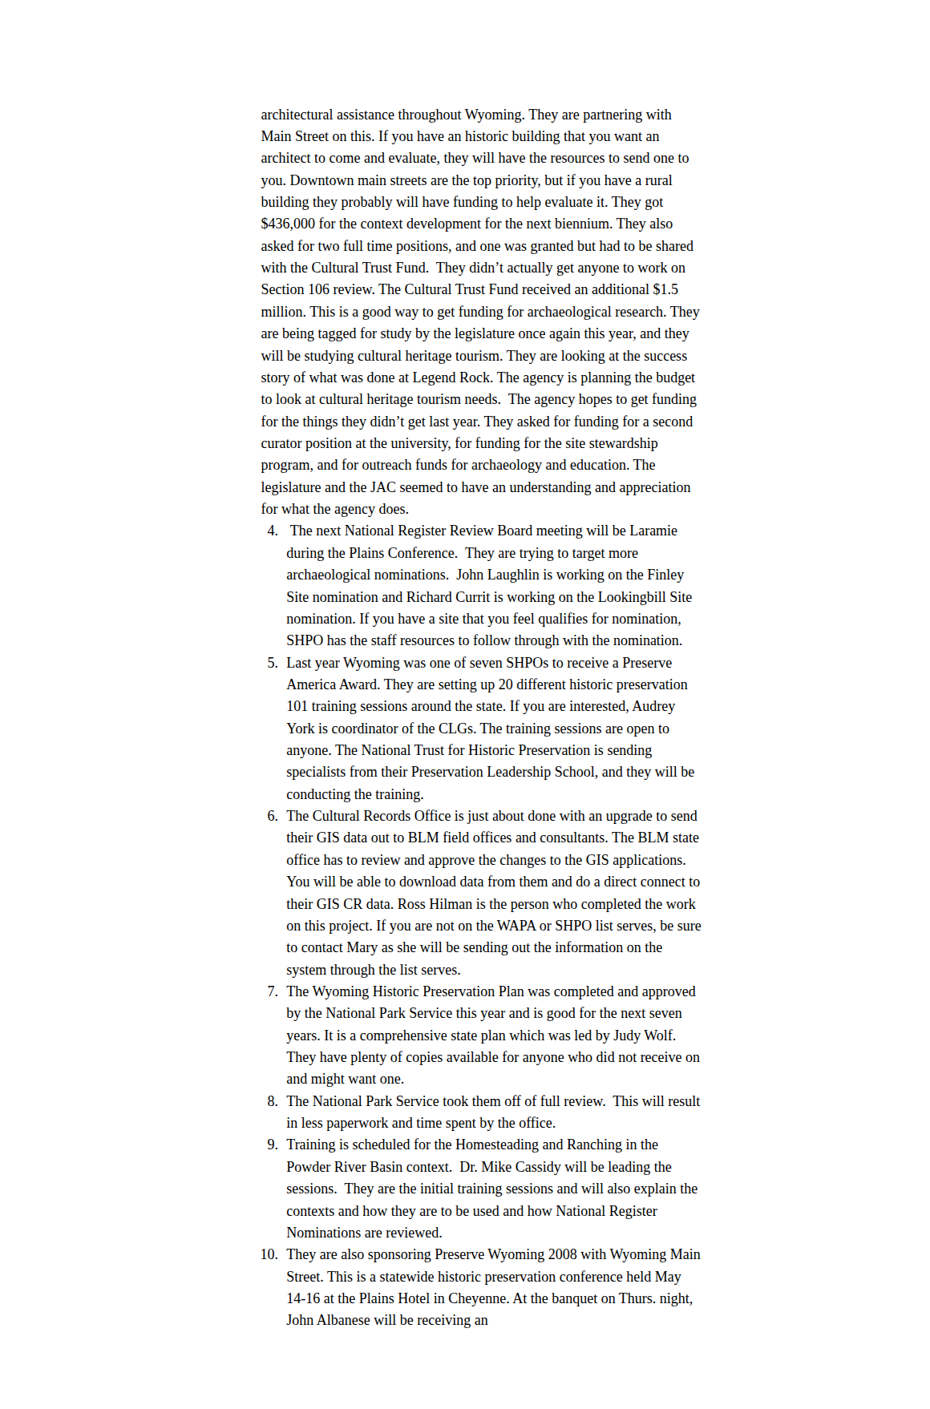architectural assistance throughout Wyoming. They are partnering with Main Street on this. If you have an historic building that you want an architect to come and evaluate, they will have the resources to send one to you. Downtown main streets are the top priority, but if you have a rural building they probably will have funding to help evaluate it. They got $436,000 for the context development for the next biennium. They also asked for two full time positions, and one was granted but had to be shared with the Cultural Trust Fund. They didn’t actually get anyone to work on Section 106 review. The Cultural Trust Fund received an additional $1.5 million. This is a good way to get funding for archaeological research. They are being tagged for study by the legislature once again this year, and they will be studying cultural heritage tourism. They are looking at the success story of what was done at Legend Rock. The agency is planning the budget to look at cultural heritage tourism needs. The agency hopes to get funding for the things they didn’t get last year. They asked for funding for a second curator position at the university, for funding for the site stewardship program, and for outreach funds for archaeology and education. The legislature and the JAC seemed to have an understanding and appreciation for what the agency does.
The next National Register Review Board meeting will be Laramie during the Plains Conference. They are trying to target more archaeological nominations. John Laughlin is working on the Finley Site nomination and Richard Currit is working on the Lookingbill Site nomination. If you have a site that you feel qualifies for nomination, SHPO has the staff resources to follow through with the nomination.
Last year Wyoming was one of seven SHPOs to receive a Preserve America Award. They are setting up 20 different historic preservation 101 training sessions around the state. If you are interested, Audrey York is coordinator of the CLGs. The training sessions are open to anyone. The National Trust for Historic Preservation is sending specialists from their Preservation Leadership School, and they will be conducting the training.
The Cultural Records Office is just about done with an upgrade to send their GIS data out to BLM field offices and consultants. The BLM state office has to review and approve the changes to the GIS applications. You will be able to download data from them and do a direct connect to their GIS CR data. Ross Hilman is the person who completed the work on this project. If you are not on the WAPA or SHPO list serves, be sure to contact Mary as she will be sending out the information on the system through the list serves.
The Wyoming Historic Preservation Plan was completed and approved by the National Park Service this year and is good for the next seven years. It is a comprehensive state plan which was led by Judy Wolf. They have plenty of copies available for anyone who did not receive on and might want one.
The National Park Service took them off of full review. This will result in less paperwork and time spent by the office.
Training is scheduled for the Homesteading and Ranching in the Powder River Basin context. Dr. Mike Cassidy will be leading the sessions. They are the initial training sessions and will also explain the contexts and how they are to be used and how National Register Nominations are reviewed.
They are also sponsoring Preserve Wyoming 2008 with Wyoming Main Street. This is a statewide historic preservation conference held May 14-16 at the Plains Hotel in Cheyenne. At the banquet on Thurs. night, John Albanese will be receiving an